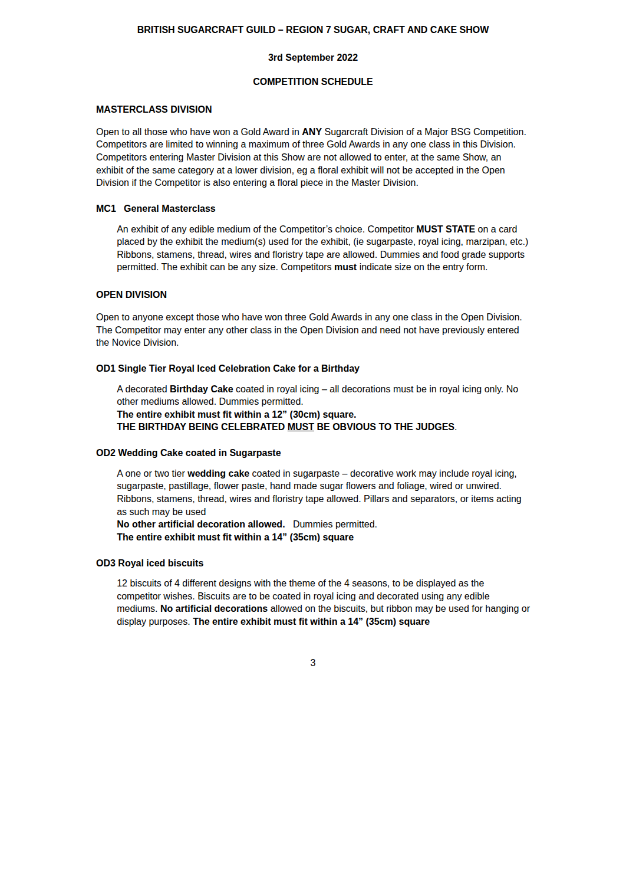BRITISH SUGARCRAFT GUILD – REGION 7 SUGAR, CRAFT AND CAKE SHOW
3rd September 2022
COMPETITION SCHEDULE
MASTERCLASS DIVISION
Open to all those who have won a Gold Award in ANY Sugarcraft Division of a Major BSG Competition. Competitors are limited to winning a maximum of three Gold Awards in any one class in this Division. Competitors entering Master Division at this Show are not allowed to enter, at the same Show, an exhibit of the same category at a lower division, eg a floral exhibit will not be accepted in the Open Division if the Competitor is also entering a floral piece in the Master Division.
MC1 General Masterclass
An exhibit of any edible medium of the Competitor’s choice. Competitor MUST STATE on a card placed by the exhibit the medium(s) used for the exhibit, (ie sugarpaste, royal icing, marzipan, etc.) Ribbons, stamens, thread, wires and floristry tape are allowed. Dummies and food grade supports permitted. The exhibit can be any size. Competitors must indicate size on the entry form.
OPEN DIVISION
Open to anyone except those who have won three Gold Awards in any one class in the Open Division. The Competitor may enter any other class in the Open Division and need not have previously entered the Novice Division.
OD1 Single Tier Royal Iced Celebration Cake for a Birthday
A decorated Birthday Cake coated in royal icing – all decorations must be in royal icing only. No other mediums allowed. Dummies permitted.
The entire exhibit must fit within a 12” (30cm) square.
THE BIRTHDAY BEING CELEBRATED MUST BE OBVIOUS TO THE JUDGES.
OD2 Wedding Cake coated in Sugarpaste
A one or two tier wedding cake coated in sugarpaste – decorative work may include royal icing, sugarpaste, pastillage, flower paste, hand made sugar flowers and foliage, wired or unwired. Ribbons, stamens, thread, wires and floristry tape allowed. Pillars and separators, or items acting as such may be used
No other artificial decoration allowed. Dummies permitted.
The entire exhibit must fit within a 14” (35cm) square
OD3 Royal iced biscuits
12 biscuits of 4 different designs with the theme of the 4 seasons, to be displayed as the competitor wishes. Biscuits are to be coated in royal icing and decorated using any edible mediums. No artificial decorations allowed on the biscuits, but ribbon may be used for hanging or display purposes. The entire exhibit must fit within a 14” (35cm) square
3